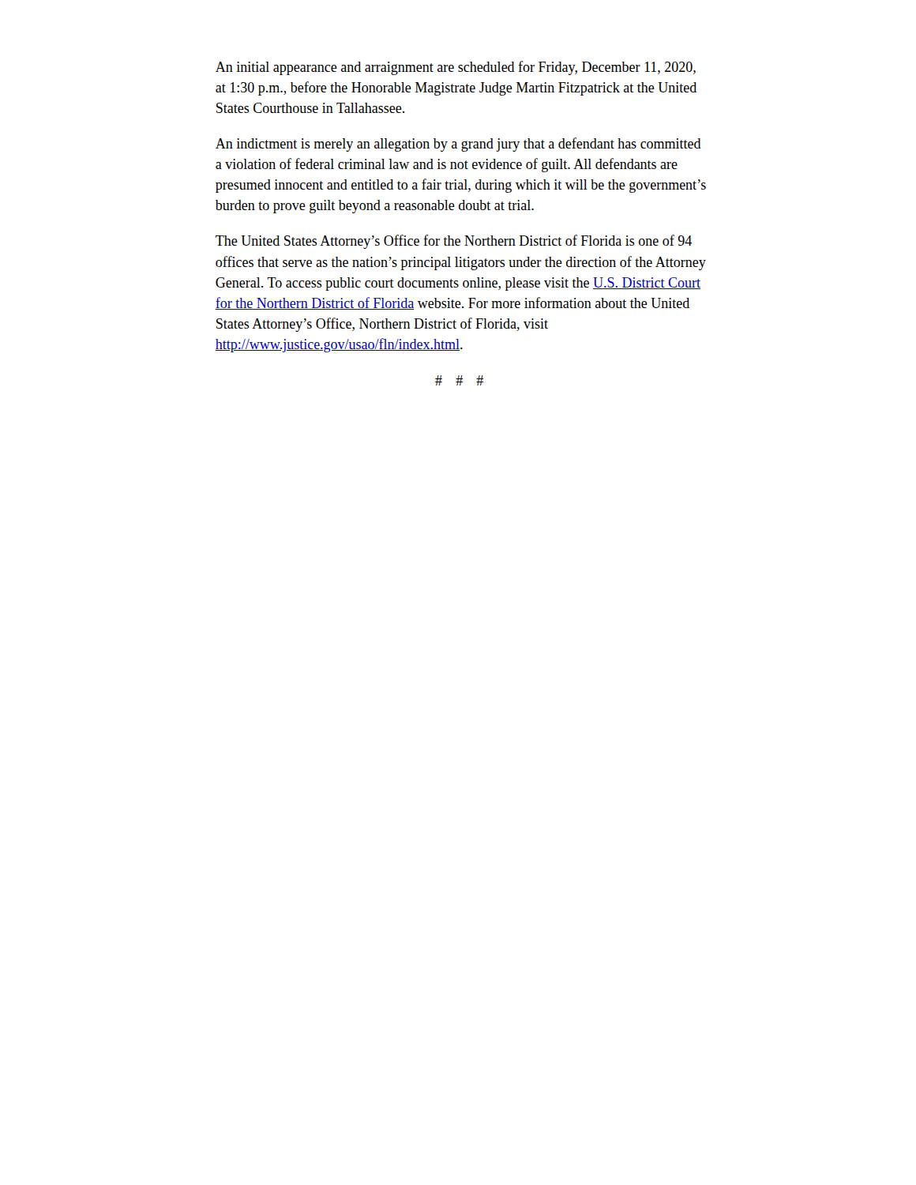An initial appearance and arraignment are scheduled for Friday, December 11, 2020, at 1:30 p.m., before the Honorable Magistrate Judge Martin Fitzpatrick at the United States Courthouse in Tallahassee.
An indictment is merely an allegation by a grand jury that a defendant has committed a violation of federal criminal law and is not evidence of guilt. All defendants are presumed innocent and entitled to a fair trial, during which it will be the government’s burden to prove guilt beyond a reasonable doubt at trial.
The United States Attorney’s Office for the Northern District of Florida is one of 94 offices that serve as the nation’s principal litigators under the direction of the Attorney General. To access public court documents online, please visit the U.S. District Court for the Northern District of Florida website. For more information about the United States Attorney’s Office, Northern District of Florida, visit http://www.justice.gov/usao/fln/index.html.
# # #